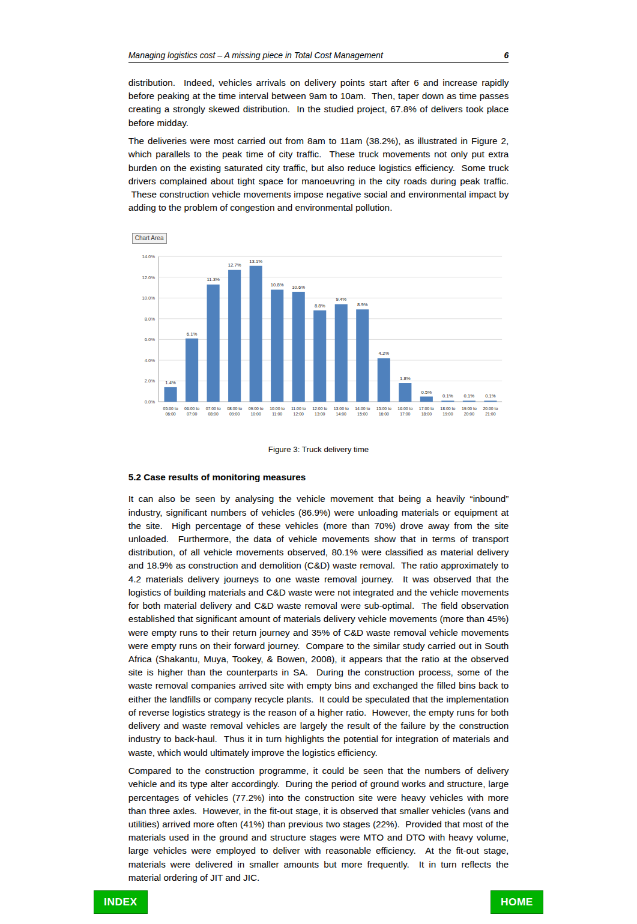Managing logistics cost – A missing piece in Total Cost Management 6
distribution. Indeed, vehicles arrivals on delivery points start after 6 and increase rapidly before peaking at the time interval between 9am to 10am. Then, taper down as time passes creating a strongly skewed distribution. In the studied project, 67.8% of delivers took place before midday.
The deliveries were most carried out from 8am to 11am (38.2%), as illustrated in Figure 2, which parallels to the peak time of city traffic. These truck movements not only put extra burden on the existing saturated city traffic, but also reduce logistics efficiency. Some truck drivers complained about tight space for manoeuvring in the city roads during peak traffic. These construction vehicle movements impose negative social and environmental impact by adding to the problem of congestion and environmental pollution.
Chart Area 14.0% 12.0% 10.0% 8.0% 6.0% 4.0% 2.0% 0.0% 1.4% 6.1% 11.3% 12.7% 13.1% 10.8% 10.6% 8.8% 9.4% 8.9% 4.2% 1.8% 0.5% 0.1% 0.1% 0.1% 05:00 to06:00 06:00 to07:00 07:00 to08:00 08:00 to09:00 09:00 to10:00 10:00 to11:00 11:00 to12:00 12:00 to13:00 13:00 to14:00 14:00 to15:00 15:00 to16:00 16:00 to17:00 17:00 to18:00 18:00 to19:00 19:00 to20:00 20:00 to21:00
Figure 3: Truck delivery time
5.2 Case results of monitoring measures
It can also be seen by analysing the vehicle movement that being a heavily “inbound” industry, significant numbers of vehicles (86.9%) were unloading materials or equipment at the site. High percentage of these vehicles (more than 70%) drove away from the site unloaded. Furthermore, the data of vehicle movements show that in terms of transport distribution, of all vehicle movements observed, 80.1% were classified as material delivery and 18.9% as construction and demolition (C&D) waste removal. The ratio approximately to 4.2 materials delivery journeys to one waste removal journey. It was observed that the logistics of building materials and C&D waste were not integrated and the vehicle movements for both material delivery and C&D waste removal were sub-optimal. The field observation established that significant amount of materials delivery vehicle movements (more than 45%) were empty runs to their return journey and 35% of C&D waste removal vehicle movements were empty runs on their forward journey. Compare to the similar study carried out in South Africa (Shakantu, Muya, Tookey, & Bowen, 2008), it appears that the ratio at the observed site is higher than the counterparts in SA. During the construction process, some of the waste removal companies arrived site with empty bins and exchanged the filled bins back to either the landfills or company recycle plants. It could be speculated that the implementation of reverse logistics strategy is the reason of a higher ratio. However, the empty runs for both delivery and waste removal vehicles are largely the result of the failure by the construction industry to back-haul. Thus it in turn highlights the potential for integration of materials and waste, which would ultimately improve the logistics efficiency.
Compared to the construction programme, it could be seen that the numbers of delivery vehicle and its type alter accordingly. During the period of ground works and structure, large percentages of vehicles (77.2%) into the construction site were heavy vehicles with more than three axles. However, in the fit-out stage, it is observed that smaller vehicles (vans and utilities) arrived more often (41%) than previous two stages (22%). Provided that most of the materials used in the ground and structure stages were MTO and DTO with heavy volume, large vehicles were employed to deliver with reasonable efficiency. At the fit-out stage, materials were delivered in smaller amounts but more frequently. It in turn reflects the material ordering of JIT and JIC.
INDEX HOME